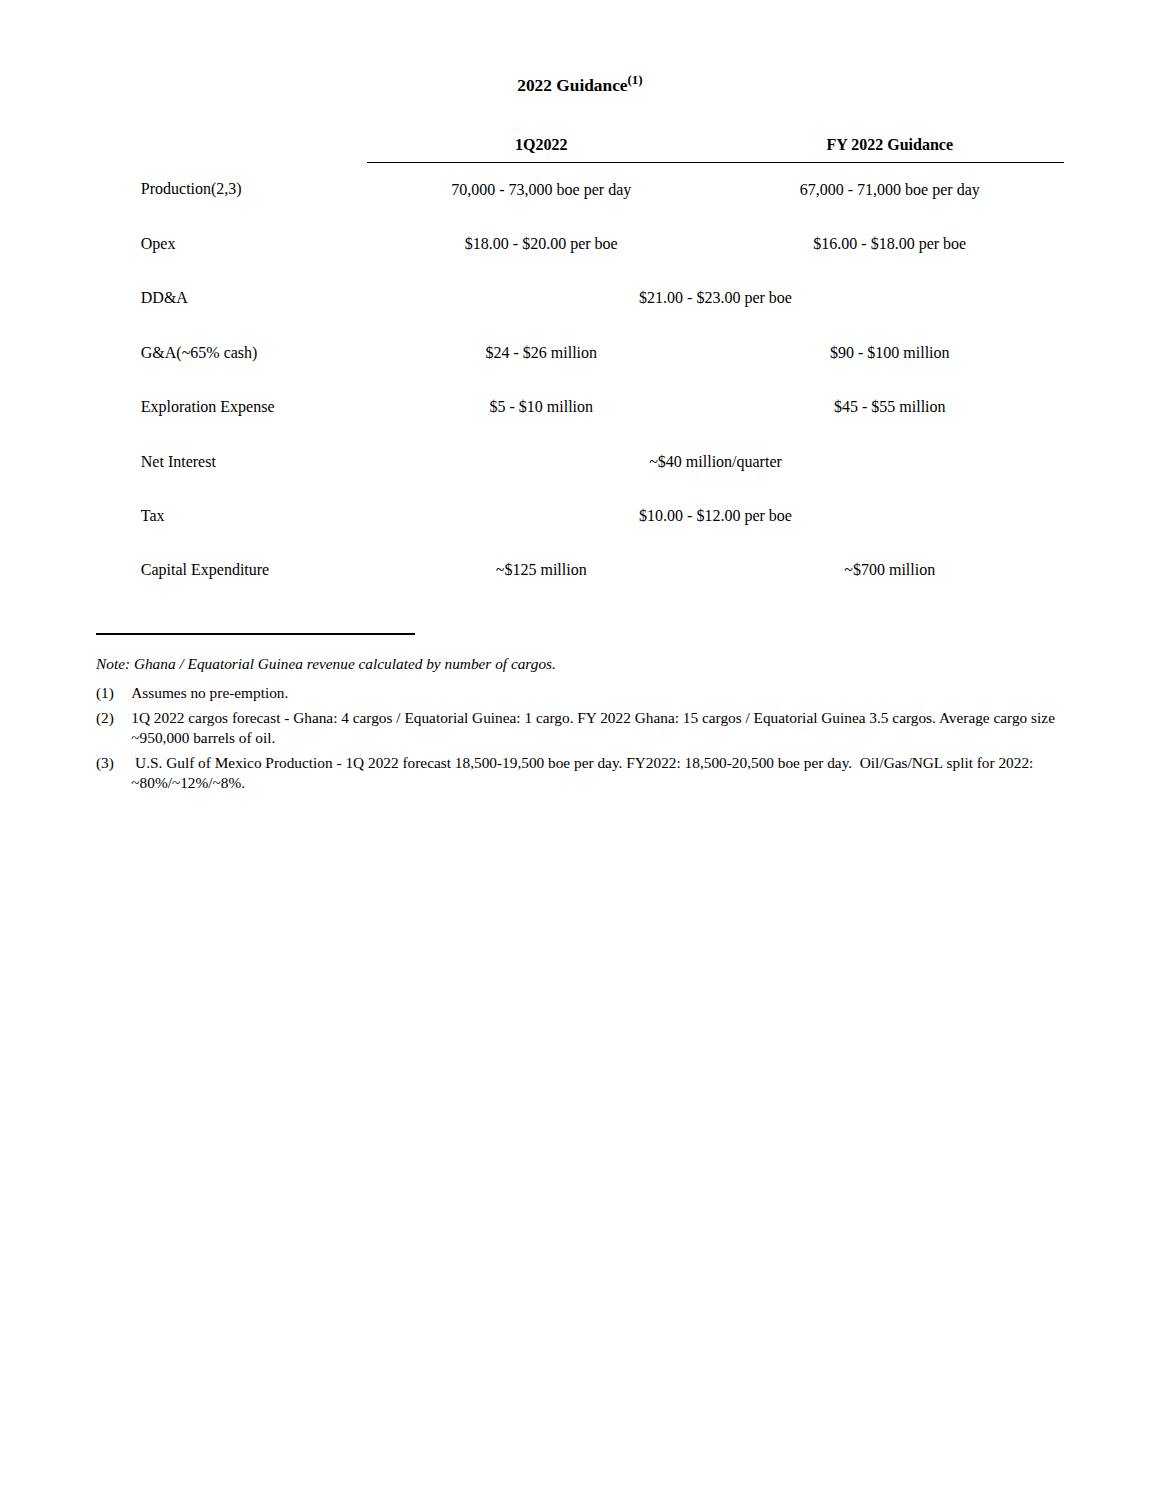2022 Guidance(1)
| | 1Q2022 | FY 2022 Guidance |
| --- | --- | --- |
| Production(2,3) | 70,000 - 73,000 boe per day | 67,000 - 71,000 boe per day |
| Opex | $18.00 - $20.00 per boe | $16.00 - $18.00 per boe |
| DD&A | $21.00 - $23.00 per boe |
| G&A(~65% cash) | $24 - $26 million | $90 - $100 million |
| Exploration Expense | $5 - $10 million | $45 - $55 million |
| Net Interest | ~$40 million/quarter |
| Tax | $10.00 - $12.00 per boe |
| Capital Expenditure | ~$125 million | ~$700 million |
Note: Ghana / Equatorial Guinea revenue calculated by number of cargos.
(1) Assumes no pre-emption.
(2) 1Q 2022 cargos forecast - Ghana: 4 cargos / Equatorial Guinea: 1 cargo. FY 2022 Ghana: 15 cargos / Equatorial Guinea 3.5 cargos. Average cargo size ~950,000 barrels of oil.
(3) U.S. Gulf of Mexico Production - 1Q 2022 forecast 18,500-19,500 boe per day. FY2022: 18,500-20,500 boe per day. Oil/Gas/NGL split for 2022: ~80%/~12%/~8%.